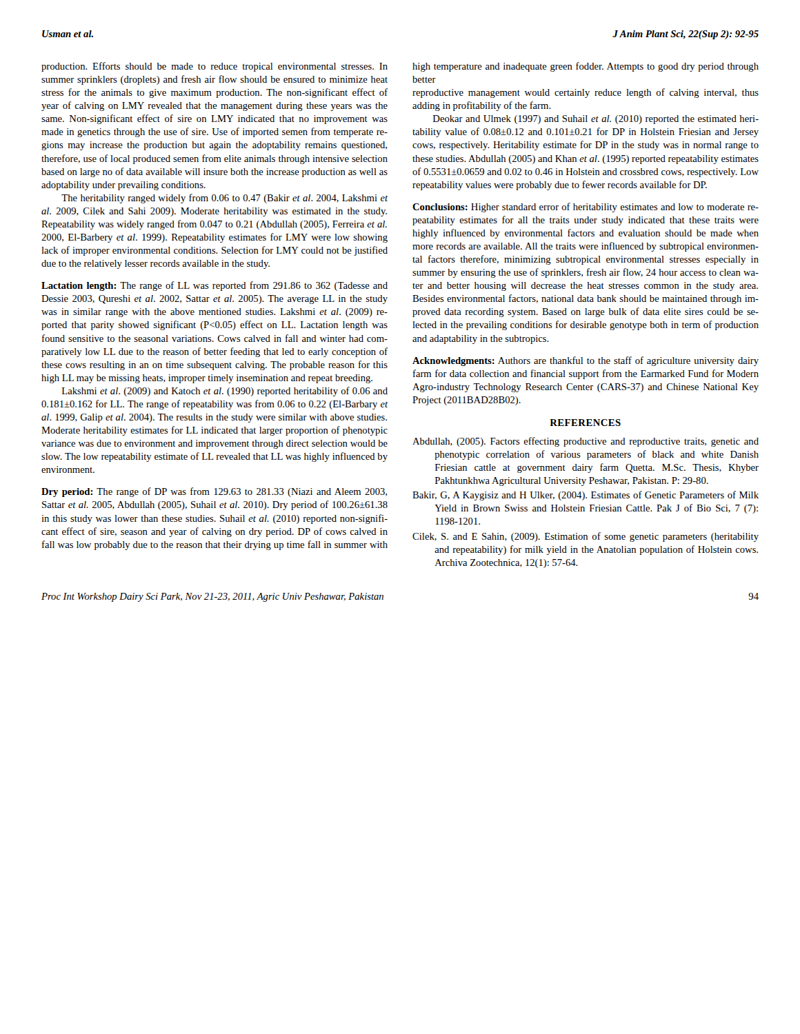Usman et al.
J Anim Plant Sci, 22(Sup 2): 92-95
production. Efforts should be made to reduce tropical environmental stresses. In summer sprinklers (droplets) and fresh air flow should be ensured to minimize heat stress for the animals to give maximum production. The non-significant effect of year of calving on LMY revealed that the management during these years was the same. Non-significant effect of sire on LMY indicated that no improvement was made in genetics through the use of sire. Use of imported semen from temperate regions may increase the production but again the adoptability remains questioned, therefore, use of local produced semen from elite animals through intensive selection based on large no of data available will insure both the increase production as well as adoptability under prevailing conditions.
The heritability ranged widely from 0.06 to 0.47 (Bakir et al. 2004, Lakshmi et al. 2009, Cilek and Sahi 2009). Moderate heritability was estimated in the study. Repeatability was widely ranged from 0.047 to 0.21 (Abdullah (2005), Ferreira et al. 2000, El-Barbery et al. 1999). Repeatability estimates for LMY were low showing lack of improper environmental conditions. Selection for LMY could not be justified due to the relatively lesser records available in the study.
Lactation length: The range of LL was reported from 291.86 to 362 (Tadesse and Dessie 2003, Qureshi et al. 2002, Sattar et al. 2005). The average LL in the study was in similar range with the above mentioned studies. Lakshmi et al. (2009) reported that parity showed significant (P<0.05) effect on LL. Lactation length was found sensitive to the seasonal variations. Cows calved in fall and winter had comparatively low LL due to the reason of better feeding that led to early conception of these cows resulting in an on time subsequent calving. The probable reason for this high LL may be missing heats, improper timely insemination and repeat breeding.
Lakshmi et al. (2009) and Katoch et al. (1990) reported heritability of 0.06 and 0.181±0.162 for LL. The range of repeatability was from 0.06 to 0.22 (El-Barbary et al. 1999, Galip et al. 2004). The results in the study were similar with above studies. Moderate heritability estimates for LL indicated that larger proportion of phenotypic variance was due to environment and improvement through direct selection would be slow. The low repeatability estimate of LL revealed that LL was highly influenced by environment.
Dry period: The range of DP was from 129.63 to 281.33 (Niazi and Aleem 2003, Sattar et al. 2005, Abdullah (2005), Suhail et al. 2010). Dry period of 100.26±61.38 in this study was lower than these studies. Suhail et al. (2010) reported non-significant effect of sire, season and year of calving on dry period. DP of cows calved in fall was low probably due to the reason that their drying up time fall in summer with high temperature and inadequate green fodder. Attempts to good dry period through better
reproductive management would certainly reduce length of calving interval, thus adding in profitability of the farm.
Deokar and Ulmek (1997) and Suhail et al. (2010) reported the estimated heritability value of 0.08±0.12 and 0.101±0.21 for DP in Holstein Friesian and Jersey cows, respectively. Heritability estimate for DP in the study was in normal range to these studies. Abdullah (2005) and Khan et al. (1995) reported repeatability estimates of 0.5531±0.0659 and 0.02 to 0.46 in Holstein and crossbred cows, respectively. Low repeatability values were probably due to fewer records available for DP.
Conclusions: Higher standard error of heritability estimates and low to moderate repeatability estimates for all the traits under study indicated that these traits were highly influenced by environmental factors and evaluation should be made when more records are available. All the traits were influenced by subtropical environmental factors therefore, minimizing subtropical environmental stresses especially in summer by ensuring the use of sprinklers, fresh air flow, 24 hour access to clean water and better housing will decrease the heat stresses common in the study area. Besides environmental factors, national data bank should be maintained through improved data recording system. Based on large bulk of data elite sires could be selected in the prevailing conditions for desirable genotype both in term of production and adaptability in the subtropics.
Acknowledgments: Authors are thankful to the staff of agriculture university dairy farm for data collection and financial support from the Earmarked Fund for Modern Agro-industry Technology Research Center (CARS-37) and Chinese National Key Project (2011BAD28B02).
REFERENCES
Abdullah, (2005). Factors effecting productive and reproductive traits, genetic and phenotypic correlation of various parameters of black and white Danish Friesian cattle at government dairy farm Quetta. M.Sc. Thesis, Khyber Pakhtunkhwa Agricultural University Peshawar, Pakistan. P: 29-80.
Bakir, G, A Kaygisiz and H Ulker, (2004). Estimates of Genetic Parameters of Milk Yield in Brown Swiss and Holstein Friesian Cattle. Pak J of Bio Sci, 7 (7): 1198-1201.
Cilek, S. and E Sahin, (2009). Estimation of some genetic parameters (heritability and repeatability) for milk yield in the Anatolian population of Holstein cows. Archiva Zootechnica, 12(1): 57-64.
Proc Int Workshop Dairy Sci Park, Nov 21-23, 2011, Agric Univ Peshawar, Pakistan
94